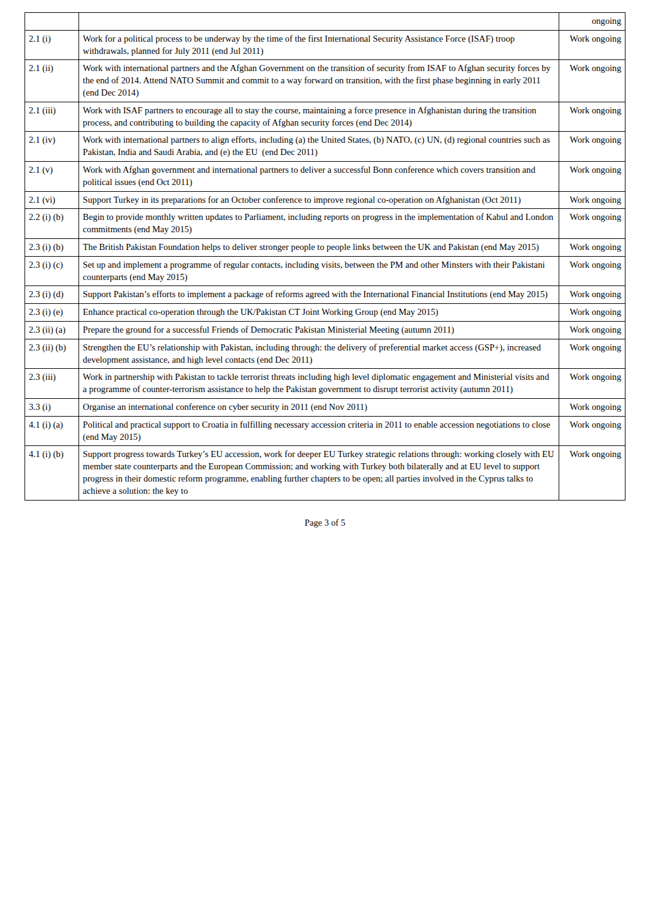| | | ongoing |
| 2.1 (i) | Work for a political process to be underway by the time of the first International Security Assistance Force (ISAF) troop withdrawals, planned for July 2011 (end Jul 2011) | Work ongoing |
| 2.1 (ii) | Work with international partners and the Afghan Government on the transition of security from ISAF to Afghan security forces by the end of 2014. Attend NATO Summit and commit to a way forward on transition, with the first phase beginning in early 2011 (end Dec 2014) | Work ongoing |
| 2.1 (iii) | Work with ISAF partners to encourage all to stay the course, maintaining a force presence in Afghanistan during the transition process, and contributing to building the capacity of Afghan security forces (end Dec 2014) | Work ongoing |
| 2.1 (iv) | Work with international partners to align efforts, including (a) the United States, (b) NATO, (c) UN, (d) regional countries such as Pakistan, India and Saudi Arabia, and (e) the EU (end Dec 2011) | Work ongoing |
| 2.1 (v) | Work with Afghan government and international partners to deliver a successful Bonn conference which covers transition and political issues (end Oct 2011) | Work ongoing |
| 2.1 (vi) | Support Turkey in its preparations for an October conference to improve regional co-operation on Afghanistan (Oct 2011) | Work ongoing |
| 2.2 (i) (b) | Begin to provide monthly written updates to Parliament, including reports on progress in the implementation of Kabul and London commitments (end May 2015) | Work ongoing |
| 2.3 (i) (b) | The British Pakistan Foundation helps to deliver stronger people to people links between the UK and Pakistan (end May 2015) | Work ongoing |
| 2.3 (i) (c) | Set up and implement a programme of regular contacts, including visits, between the PM and other Minsters with their Pakistani counterparts (end May 2015) | Work ongoing |
| 2.3 (i) (d) | Support Pakistan’s efforts to implement a package of reforms agreed with the International Financial Institutions (end May 2015) | Work ongoing |
| 2.3 (i) (e) | Enhance practical co-operation through the UK/Pakistan CT Joint Working Group (end May 2015) | Work ongoing |
| 2.3 (ii) (a) | Prepare the ground for a successful Friends of Democratic Pakistan Ministerial Meeting (autumn 2011) | Work ongoing |
| 2.3 (ii) (b) | Strengthen the EU’s relationship with Pakistan, including through: the delivery of preferential market access (GSP+), increased development assistance, and high level contacts (end Dec 2011) | Work ongoing |
| 2.3 (iii) | Work in partnership with Pakistan to tackle terrorist threats including high level diplomatic engagement and Ministerial visits and a programme of counter-terrorism assistance to help the Pakistan government to disrupt terrorist activity (autumn 2011) | Work ongoing |
| 3.3 (i) | Organise an international conference on cyber security in 2011 (end Nov 2011) | Work ongoing |
| 4.1 (i) (a) | Political and practical support to Croatia in fulfilling necessary accession criteria in 2011 to enable accession negotiations to close (end May 2015) | Work ongoing |
| 4.1 (i) (b) | Support progress towards Turkey’s EU accession, work for deeper EU Turkey strategic relations through: working closely with EU member state counterparts and the European Commission; and working with Turkey both bilaterally and at EU level to support progress in their domestic reform programme, enabling further chapters to be open; all parties involved in the Cyprus talks to achieve a solution: the key to | Work ongoing |
Page 3 of 5